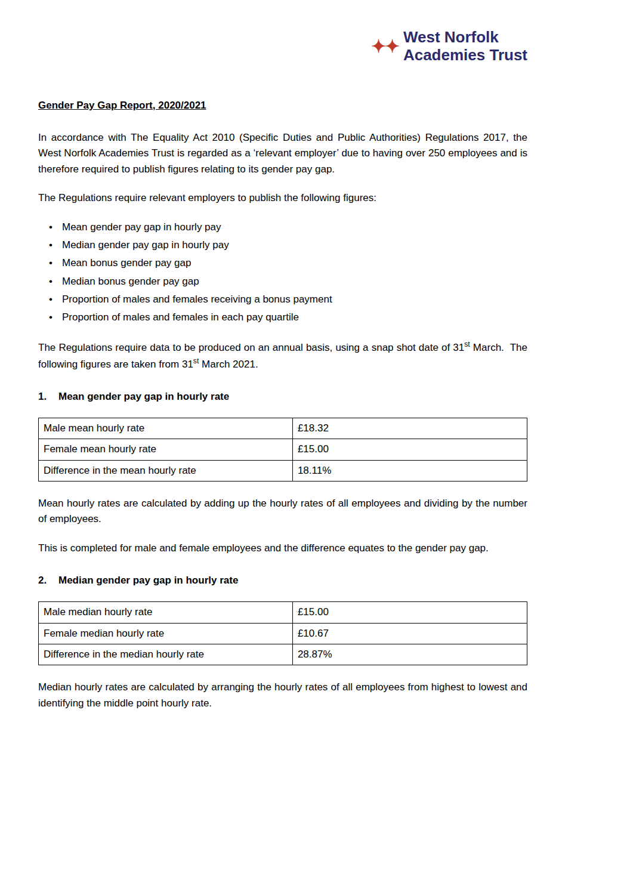✦✦West Norfolk
Academies Trust
Gender Pay Gap Report, 2020/2021
In accordance with The Equality Act 2010 (Specific Duties and Public Authorities) Regulations 2017, the West Norfolk Academies Trust is regarded as a ‘relevant employer’ due to having over 250 employees and is therefore required to publish figures relating to its gender pay gap.
The Regulations require relevant employers to publish the following figures:
Mean gender pay gap in hourly pay
Median gender pay gap in hourly pay
Mean bonus gender pay gap
Median bonus gender pay gap
Proportion of males and females receiving a bonus payment
Proportion of males and females in each pay quartile
The Regulations require data to be produced on an annual basis, using a snap shot date of 31st March. The following figures are taken from 31st March 2021.
1. Mean gender pay gap in hourly rate
| Male mean hourly rate | £18.32 |
| Female mean hourly rate | £15.00 |
| Difference in the mean hourly rate | 18.11% |
Mean hourly rates are calculated by adding up the hourly rates of all employees and dividing by the number of employees.
This is completed for male and female employees and the difference equates to the gender pay gap.
2. Median gender pay gap in hourly rate
| Male median hourly rate | £15.00 |
| Female median hourly rate | £10.67 |
| Difference in the median hourly rate | 28.87% |
Median hourly rates are calculated by arranging the hourly rates of all employees from highest to lowest and identifying the middle point hourly rate.